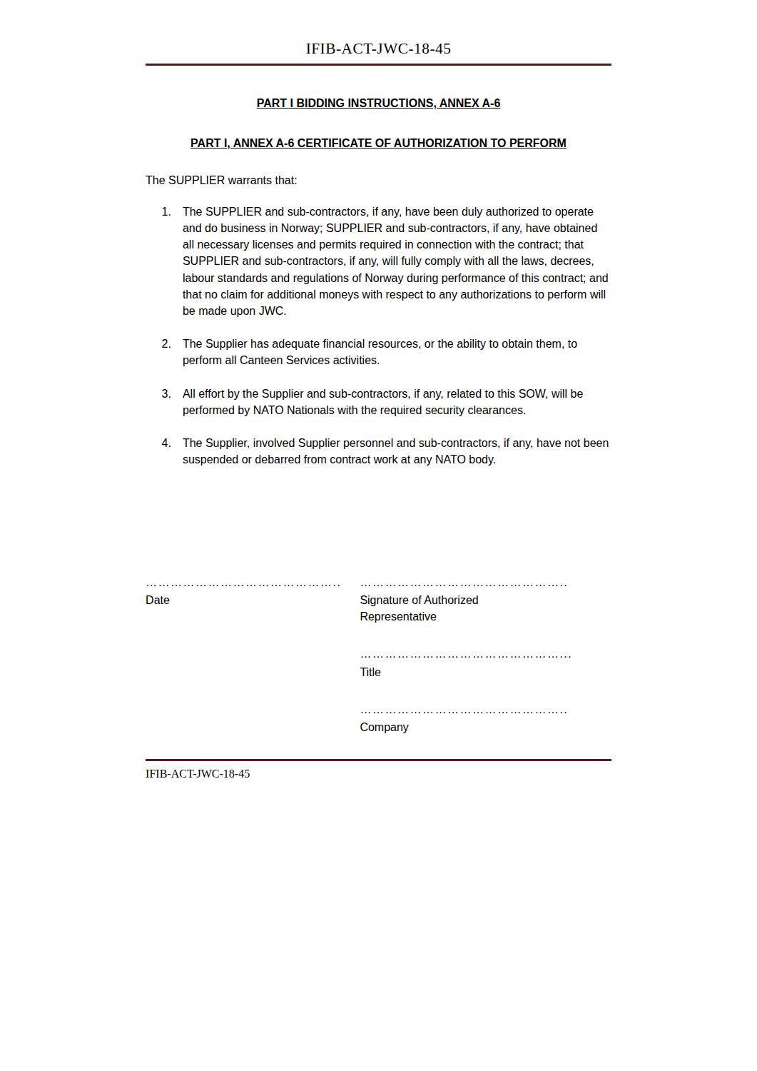IFIB-ACT-JWC-18-45
PART I BIDDING INSTRUCTIONS, ANNEX A-6
PART I, ANNEX A-6 CERTIFICATE OF AUTHORIZATION TO PERFORM
The SUPPLIER warrants that:
The SUPPLIER and sub-contractors, if any, have been duly authorized to operate and do business in Norway; SUPPLIER and sub-contractors, if any, have obtained all necessary licenses and permits required in connection with the contract; that SUPPLIER and sub-contractors, if any, will fully comply with all the laws, decrees, labour standards and regulations of Norway during performance of this contract; and that no claim for additional moneys with respect to any authorizations to perform will be made upon JWC.
The Supplier has adequate financial resources, or the ability to obtain them, to perform all Canteen Services activities.
All effort by the Supplier and sub-contractors, if any, related to this SOW, will be performed by NATO Nationals with the required security clearances.
The Supplier, involved Supplier personnel and sub-contractors, if any, have not been suspended or debarred from contract work at any NATO body.
| ……………………………………….. Date | ………………………………………….. Signature of Authorized Representative …………………………………………... Title ………………………………………….. Company |
IFIB-ACT-JWC-18-45